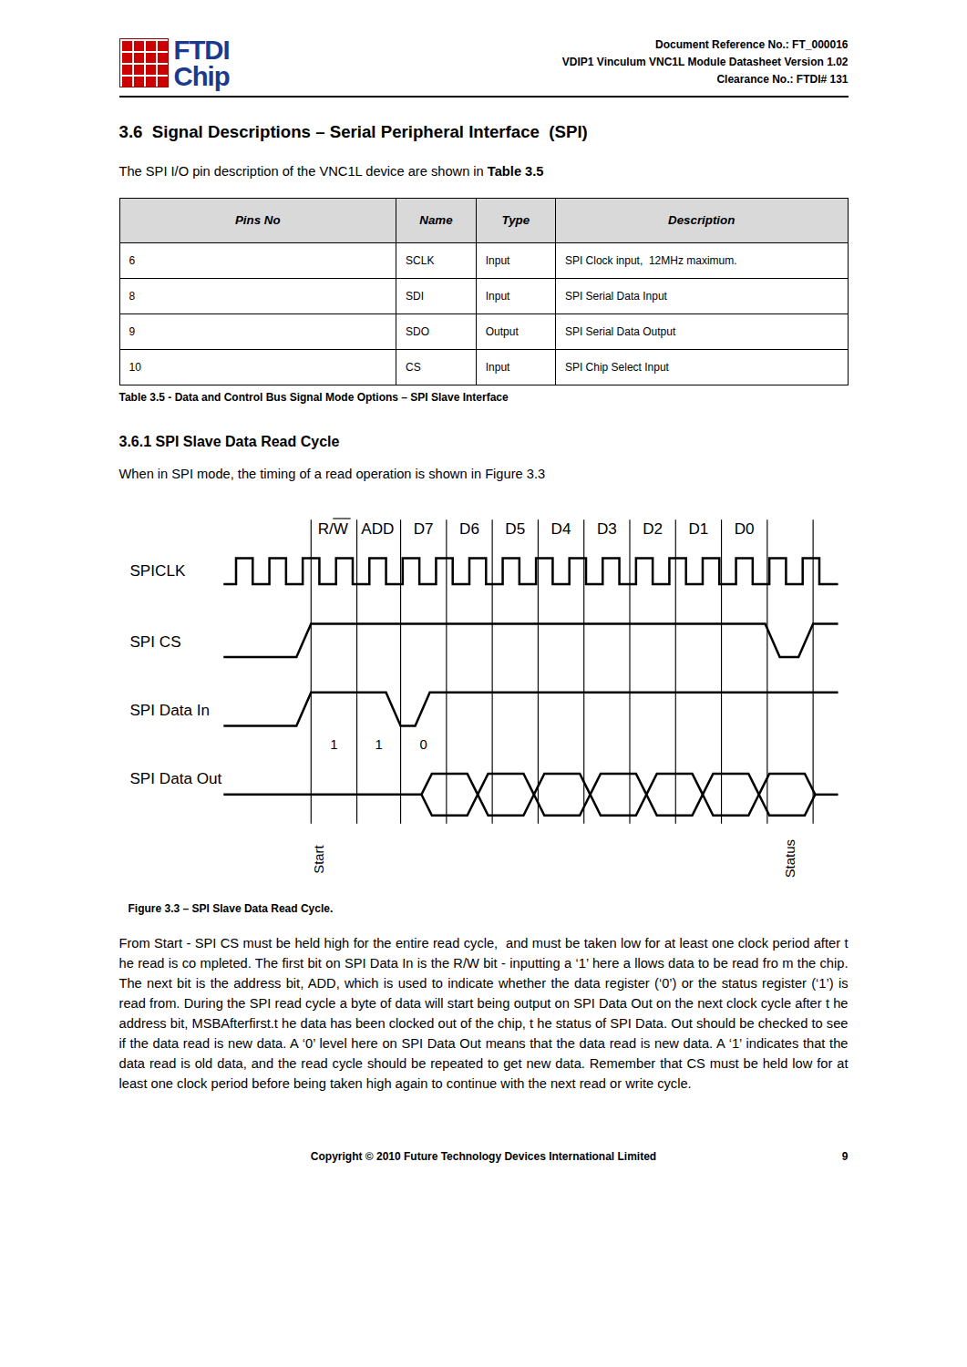FTDI
Chip
Document Reference No.: FT_000016
VDIP1 Vinculum VNC1L Module Datasheet Version 1.02
Clearance No.: FTDI# 131
3.6 Signal Descriptions – Serial Peripheral Interface (SPI)
The SPI I/O pin description of the VNC1L device are shown in Table 3.5
| Pins No | Name | Type | Description |
| --- | --- | --- | --- |
| 6 | SCLK | Input | SPI Clock input, 12MHz maximum. |
| 8 | SDI | Input | SPI Serial Data Input |
| 9 | SDO | Output | SPI Serial Data Output |
| 10 | CS | Input | SPI Chip Select Input |
Table 3.5 - Data and Control Bus Signal Mode Options – SPI Slave Interface
3.6.1 SPI Slave Data Read Cycle
When in SPI mode, the timing of a read operation is shown in Figure 3.3
R/W ADD D7 D6 D5 D4 D3 D2 D1 D0 SPICLK SPI CS SPI Data In 1 1 0 SPI Data Out Start Status
Figure 3.3 – SPI Slave Data Read Cycle.
From Start - SPI CS must be held high for the entire read cycle, and must be taken low for at least one clock period after t he read is co mpleted. The first bit on SPI Data In is the R/W bit - inputting a ‘1’ here a llows data to be read fro m the chip. The next bit is the address bit, ADD, which is used to indicate whether the data register (‘0’) or the status register (‘1’) is read from. During the SPI read cycle a byte of data will start being output on SPI Data Out on the next clock cycle after t he address bit, MSBAfterfirst.t he data has been clocked out of the chip, t he status of SPI Data. Out should be checked to see if the data read is new data. A ‘0’ level here on SPI Data Out means that the data read is new data. A ‘1’ indicates that the data read is old data, and the read cycle should be repeated to get new data. Remember that CS must be held low for at least one clock period before being taken high again to continue with the next read or write cycle.
Copyright © 2010 Future Technology Devices International Limited 9